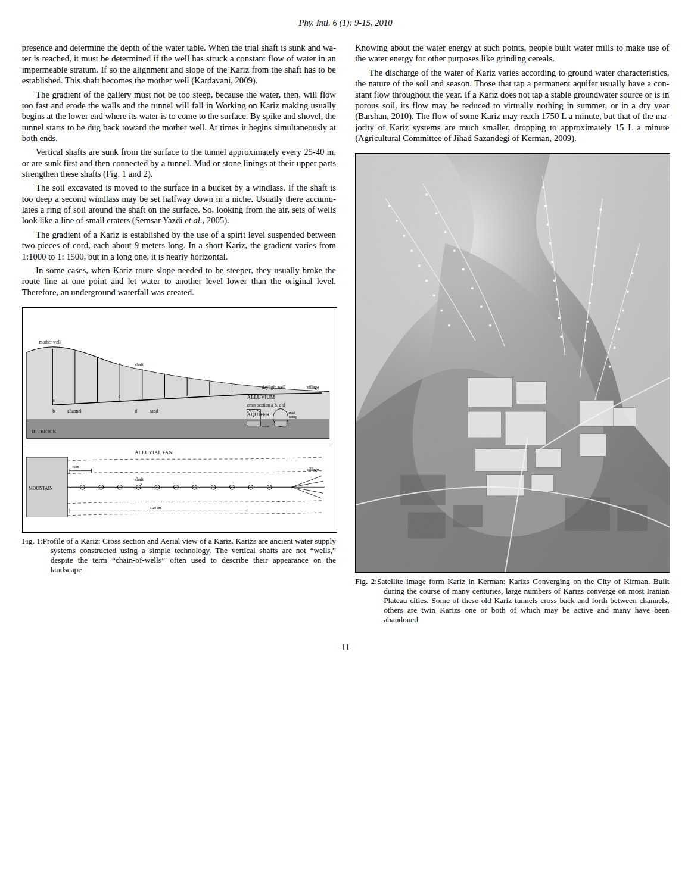Phy. Intl. 6 (1): 9-15, 2010
presence and determine the depth of the water table. When the trial shaft is sunk and water is reached, it must be determined if the well has struck a constant flow of water in an impermeable stratum. If so the alignment and slope of the Kariz from the shaft has to be established. This shaft becomes the mother well (Kardavani, 2009).
The gradient of the gallery must not be too steep, because the water, then, will flow too fast and erode the walls and the tunnel will fall in Working on Kariz making usually begins at the lower end where its water is to come to the surface. By spike and shovel, the tunnel starts to be dug back toward the mother well. At times it begins simultaneously at both ends.
Vertical shafts are sunk from the surface to the tunnel approximately every 25-40 m, or are sunk first and then connected by a tunnel. Mud or stone linings at their upper parts strengthen these shafts (Fig. 1 and 2).
The soil excavated is moved to the surface in a bucket by a windlass. If the shaft is too deep a second windlass may be set halfway down in a niche. Usually there accumulates a ring of soil around the shaft on the surface. So, looking from the air, sets of wells look like a line of small craters (Semsar Yazdi et al., 2005).
The gradient of a Kariz is established by the use of a spirit level suspended between two pieces of cord, each about 9 meters long. In a short Kariz, the gradient varies from 1:1000 to 1: 1500, but in a long one, it is nearly horizontal.
In some cases, when Kariz route slope needed to be steeper, they usually broke the route line at one point and let water to another level lower than the original level. Therefore, an underground waterfall was created.
BEDROCK AQUIFER ALLUVIUM mother well shaft channel a b c d sand daylight well village cross section a-b, c-d mud lining water ALLUVIAL FAN MOUNTAIN shaft village 40 m 5-20 km
Fig. 1: Profile of a Kariz: Cross section and Aerial view of a Kariz. Karizs are ancient water supply systems constructed using a simple technology. The vertical shafts are not “wells,” despite the term “chain-of-wells” often used to describe their appearance on the landscape
Knowing about the water energy at such points, people built water mills to make use of the water energy for other purposes like grinding cereals.
The discharge of the water of Kariz varies according to ground water characteristics, the nature of the soil and season. Those that tap a permanent aquifer usually have a constant flow throughout the year. If a Kariz does not tap a stable groundwater source or is in porous soil, its flow may be reduced to virtually nothing in summer, or in a dry year (Barshan, 2010). The flow of some Kariz may reach 1750 L a minute, but that of the majority of Kariz systems are much smaller, dropping to approximately 15 L a minute (Agricultural Committee of Jihad Sazandegi of Kerman, 2009).
Fig. 2: Satellite image form Kariz in Kerman: Karizs Converging on the City of Kirman. Built during the course of many centuries, large numbers of Karizs converge on most Iranian Plateau cities. Some of these old Kariz tunnels cross back and forth between channels, others are twin Karizs one or both of which may be active and many have been abandoned
11